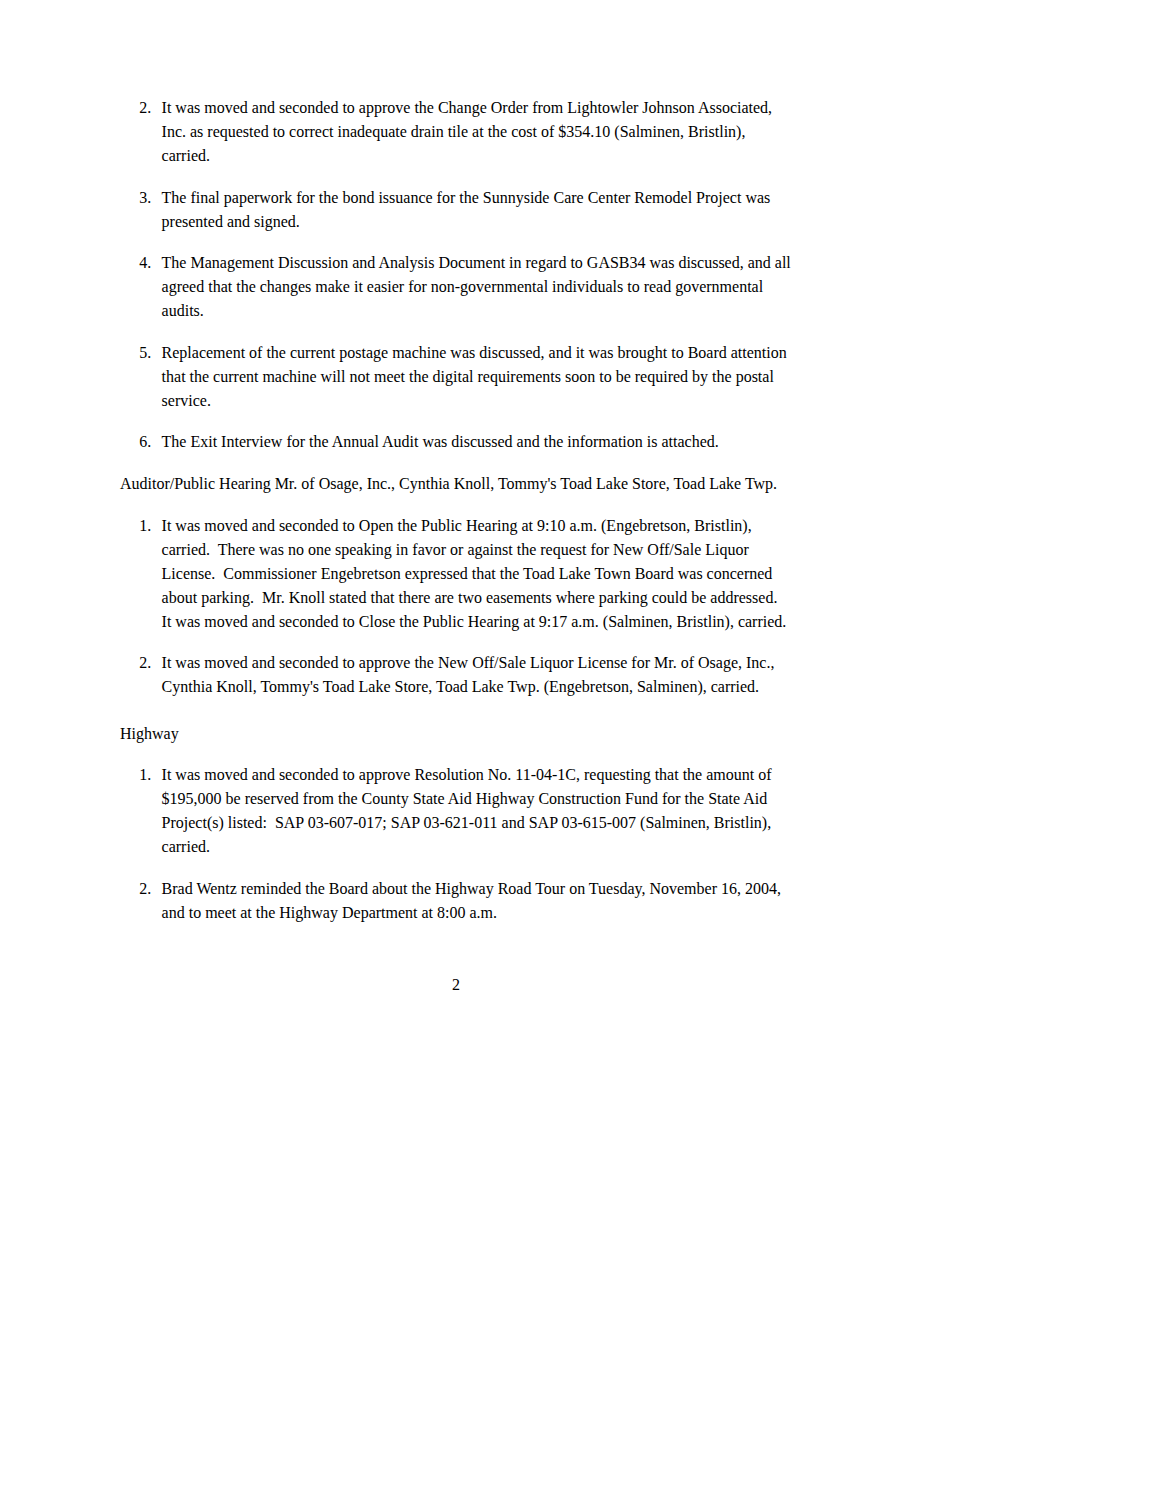It was moved and seconded to approve the Change Order from Lightowler Johnson Associated, Inc. as requested to correct inadequate drain tile at the cost of $354.10 (Salminen, Bristlin), carried.
The final paperwork for the bond issuance for the Sunnyside Care Center Remodel Project was presented and signed.
The Management Discussion and Analysis Document in regard to GASB34 was discussed, and all agreed that the changes make it easier for non-governmental individuals to read governmental audits.
Replacement of the current postage machine was discussed, and it was brought to Board attention that the current machine will not meet the digital requirements soon to be required by the postal service.
The Exit Interview for the Annual Audit was discussed and the information is attached.
Auditor/Public Hearing Mr. of Osage, Inc., Cynthia Knoll, Tommy's Toad Lake Store, Toad Lake Twp.
It was moved and seconded to Open the Public Hearing at 9:10 a.m. (Engebretson, Bristlin), carried. There was no one speaking in favor or against the request for New Off/Sale Liquor License. Commissioner Engebretson expressed that the Toad Lake Town Board was concerned about parking. Mr. Knoll stated that there are two easements where parking could be addressed. It was moved and seconded to Close the Public Hearing at 9:17 a.m. (Salminen, Bristlin), carried.
It was moved and seconded to approve the New Off/Sale Liquor License for Mr. of Osage, Inc., Cynthia Knoll, Tommy's Toad Lake Store, Toad Lake Twp. (Engebretson, Salminen), carried.
Highway
It was moved and seconded to approve Resolution No. 11-04-1C, requesting that the amount of $195,000 be reserved from the County State Aid Highway Construction Fund for the State Aid Project(s) listed: SAP 03-607-017; SAP 03-621-011 and SAP 03-615-007 (Salminen, Bristlin), carried.
Brad Wentz reminded the Board about the Highway Road Tour on Tuesday, November 16, 2004, and to meet at the Highway Department at 8:00 a.m.
2